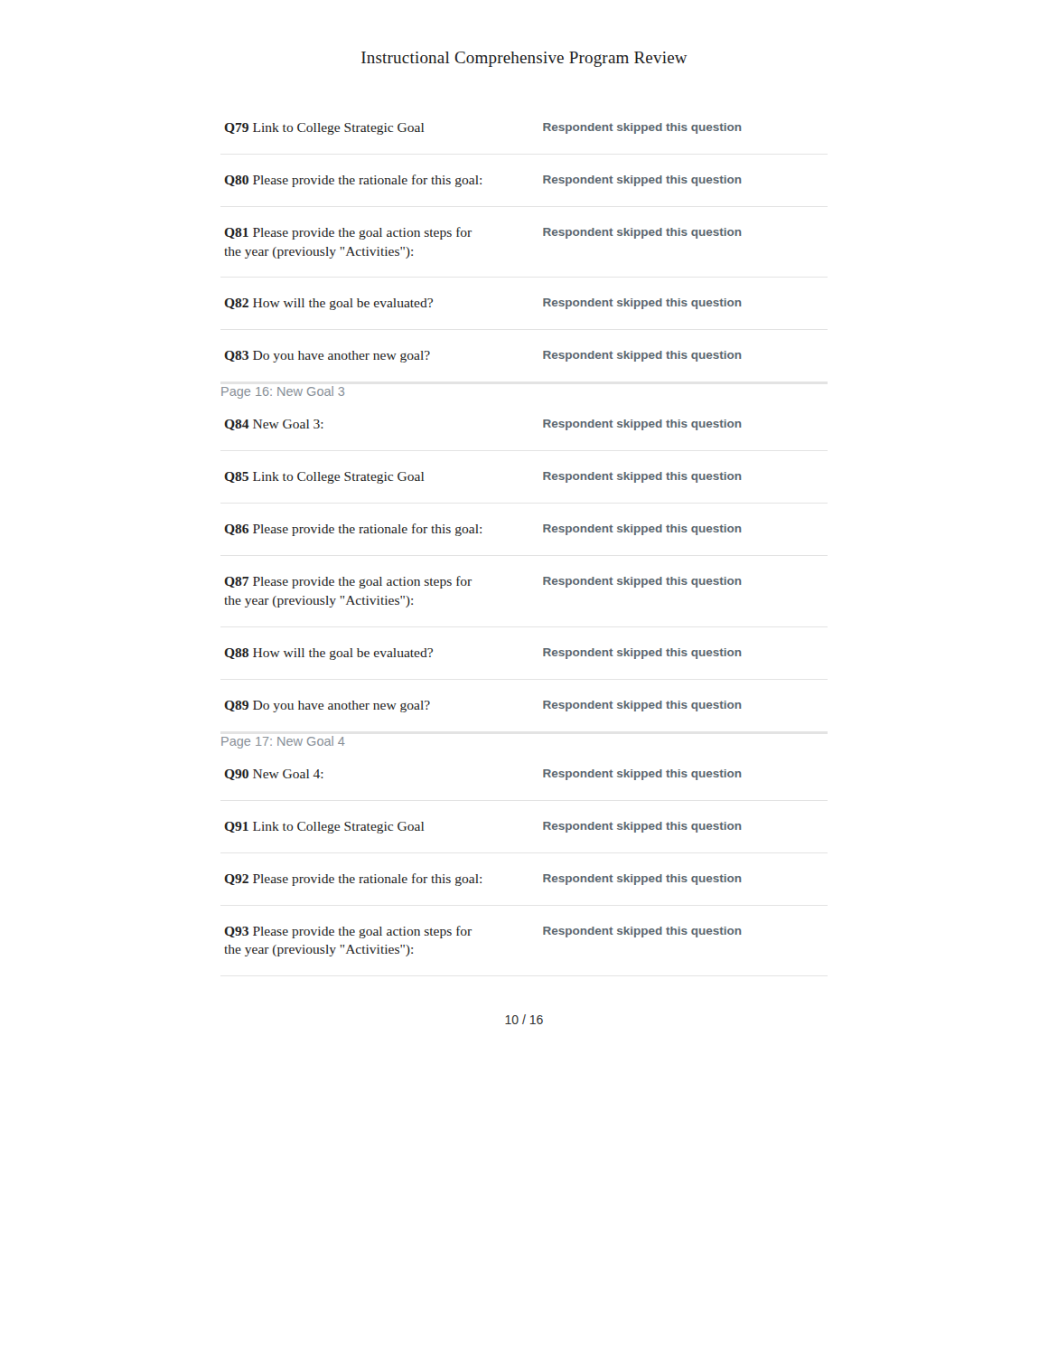Instructional Comprehensive Program Review
| Q79 Link to College Strategic Goal | Respondent skipped this question |
| Q80 Please provide the rationale for this goal: | Respondent skipped this question |
| Q81 Please provide the goal action steps for the year (previously "Activities"): | Respondent skipped this question |
| Q82 How will the goal be evaluated? | Respondent skipped this question |
| Q83 Do you have another new goal? | Respondent skipped this question |
| Page 16: New Goal 3 |
| Q84 New Goal 3: | Respondent skipped this question |
| Q85 Link to College Strategic Goal | Respondent skipped this question |
| Q86 Please provide the rationale for this goal: | Respondent skipped this question |
| Q87 Please provide the goal action steps for the year (previously "Activities"): | Respondent skipped this question |
| Q88 How will the goal be evaluated? | Respondent skipped this question |
| Q89 Do you have another new goal? | Respondent skipped this question |
| Page 17: New Goal 4 |
| Q90 New Goal 4: | Respondent skipped this question |
| Q91 Link to College Strategic Goal | Respondent skipped this question |
| Q92 Please provide the rationale for this goal: | Respondent skipped this question |
| Q93 Please provide the goal action steps for the year (previously "Activities"): | Respondent skipped this question |
10 / 16